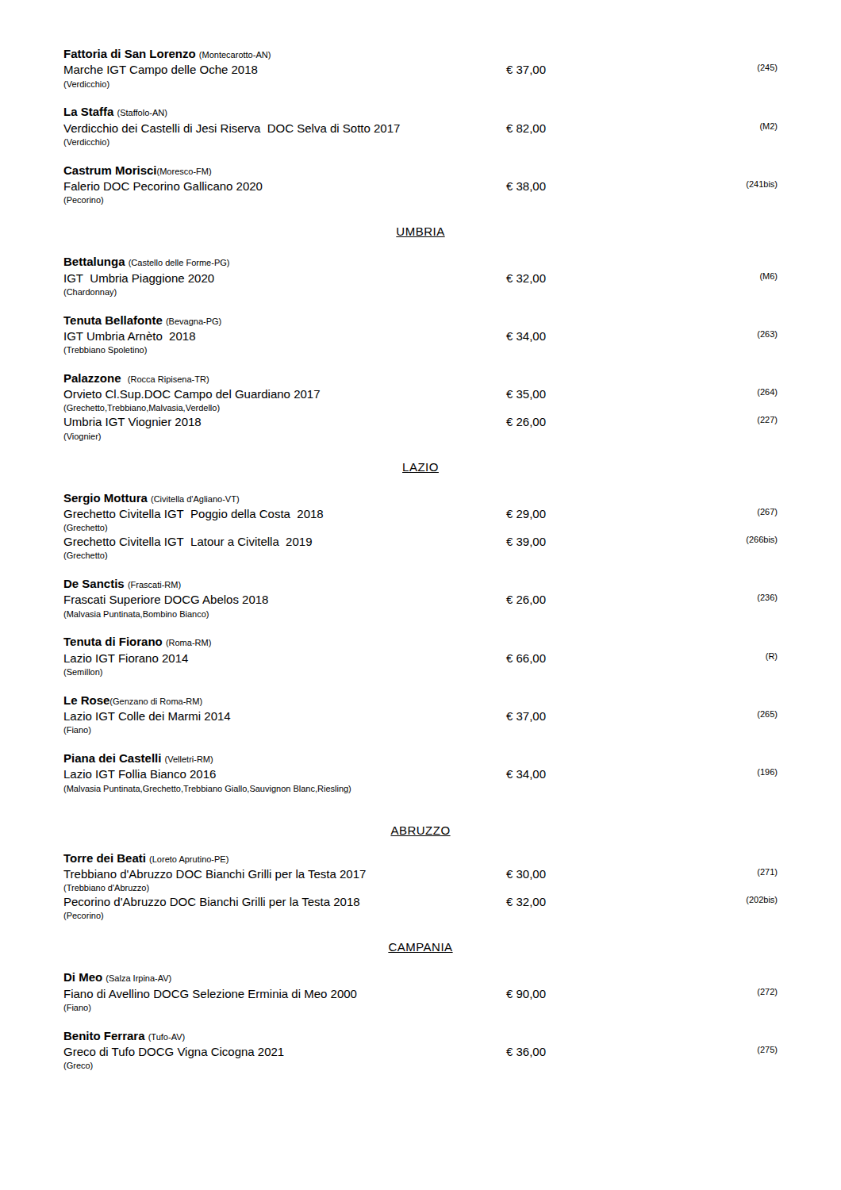Fattoria di San Lorenzo (Montecarotto-AN)
| Marche IGT Campo delle Oche 2018 (Verdicchio) | € 37,00 | (245) |
La Staffa (Staffolo-AN)
| Verdicchio dei Castelli di Jesi Riserva DOC Selva di Sotto 2017 (Verdicchio) | € 82,00 | (M2) |
Castrum Morisci(Moresco-FM)
| Falerio DOC Pecorino Gallicano 2020 (Pecorino) | € 38,00 | (241bis) |
UMBRIA
Bettalunga (Castello delle Forme-PG)
| IGT Umbria Piaggione 2020 (Chardonnay) | € 32,00 | (M6) |
Tenuta Bellafonte (Bevagna-PG)
| IGT Umbria Arnèto 2018 (Trebbiano Spoletino) | € 34,00 | (263) |
Palazzone (Rocca Ripisena-TR)
| Orvieto Cl.Sup.DOC Campo del Guardiano 2017 (Grechetto,Trebbiano,Malvasia,Verdello) | € 35,00 | (264) |
| Umbria IGT Viognier 2018 (Viognier) | € 26,00 | (227) |
LAZIO
Sergio Mottura (Civitella d'Agliano-VT)
| Grechetto Civitella IGT Poggio della Costa 2018 (Grechetto) | € 29,00 | (267) |
| Grechetto Civitella IGT Latour a Civitella 2019 (Grechetto) | € 39,00 | (266bis) |
De Sanctis (Frascati-RM)
| Frascati Superiore DOCG Abelos 2018 (Malvasia Puntinata,Bombino Bianco) | € 26,00 | (236) |
Tenuta di Fiorano (Roma-RM)
| Lazio IGT Fiorano 2014 (Semillon) | € 66,00 | (R) |
Le Rose(Genzano di Roma-RM)
| Lazio IGT Colle dei Marmi 2014 (Fiano) | € 37,00 | (265) |
Piana dei Castelli (Velletri-RM)
| Lazio IGT Follia Bianco 2016 (Malvasia Puntinata,Grechetto,Trebbiano Giallo,Sauvignon Blanc,Riesling) | € 34,00 | (196) |
ABRUZZO
Torre dei Beati (Loreto Aprutino-PE)
| Trebbiano d'Abruzzo DOC Bianchi Grilli per la Testa 2017 (Trebbiano d'Abruzzo) | € 30,00 | (271) |
| Pecorino d'Abruzzo DOC Bianchi Grilli per la Testa 2018 (Pecorino) | € 32,00 | (202bis) |
CAMPANIA
Di Meo (Salza Irpina-AV)
| Fiano di Avellino DOCG Selezione Erminia di Meo 2000 (Fiano) | € 90,00 | (272) |
Benito Ferrara (Tufo-AV)
| Greco di Tufo DOCG Vigna Cicogna 2021 (Greco) | € 36,00 | (275) |